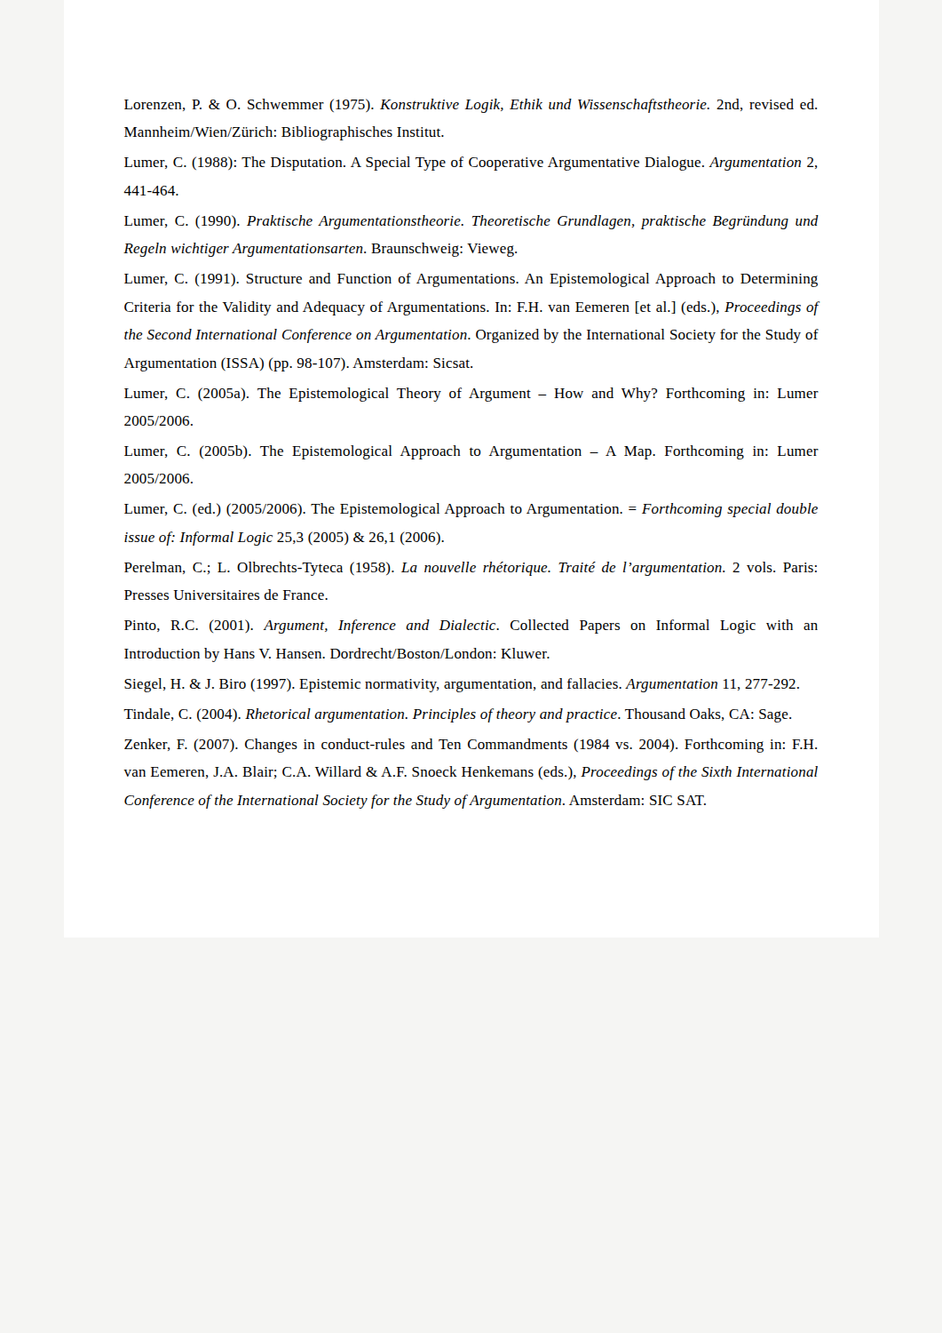Lorenzen, P. & O. Schwemmer (1975). Konstruktive Logik, Ethik und Wissenschaftstheorie. 2nd, revised ed. Mannheim/Wien/Zürich: Bibliographisches Institut.
Lumer, C. (1988): The Disputation. A Special Type of Cooperative Argumentative Dialogue. Argumentation 2, 441-464.
Lumer, C. (1990). Praktische Argumentationstheorie. Theoretische Grundlagen, praktische Begründung und Regeln wichtiger Argumentationsarten. Braunschweig: Vieweg.
Lumer, C. (1991). Structure and Function of Argumentations. An Epistemological Approach to Determining Criteria for the Validity and Adequacy of Argumentations. In: F.H. van Eemeren [et al.] (eds.), Proceedings of the Second International Conference on Argumentation. Organized by the International Society for the Study of Argumentation (ISSA) (pp. 98-107). Amsterdam: Sicsat.
Lumer, C. (2005a). The Epistemological Theory of Argument – How and Why? Forthcoming in: Lumer 2005/2006.
Lumer, C. (2005b). The Epistemological Approach to Argumentation – A Map. Forthcoming in: Lumer 2005/2006.
Lumer, C. (ed.) (2005/2006). The Epistemological Approach to Argumentation. = Forthcoming special double issue of: Informal Logic 25,3 (2005) & 26,1 (2006).
Perelman, C.; L. Olbrechts-Tyteca (1958). La nouvelle rhétorique. Traité de l’argumentation. 2 vols. Paris: Presses Universitaires de France.
Pinto, R.C. (2001). Argument, Inference and Dialectic. Collected Papers on Informal Logic with an Introduction by Hans V. Hansen. Dordrecht/Boston/London: Kluwer.
Siegel, H. & J. Biro (1997). Epistemic normativity, argumentation, and fallacies. Argumentation 11, 277-292.
Tindale, C. (2004). Rhetorical argumentation. Principles of theory and practice. Thousand Oaks, CA: Sage.
Zenker, F. (2007). Changes in conduct-rules and Ten Commandments (1984 vs. 2004). Forthcoming in: F.H. van Eemeren, J.A. Blair; C.A. Willard & A.F. Snoeck Henkemans (eds.), Proceedings of the Sixth International Conference of the International Society for the Study of Argumentation. Amsterdam: SIC SAT.